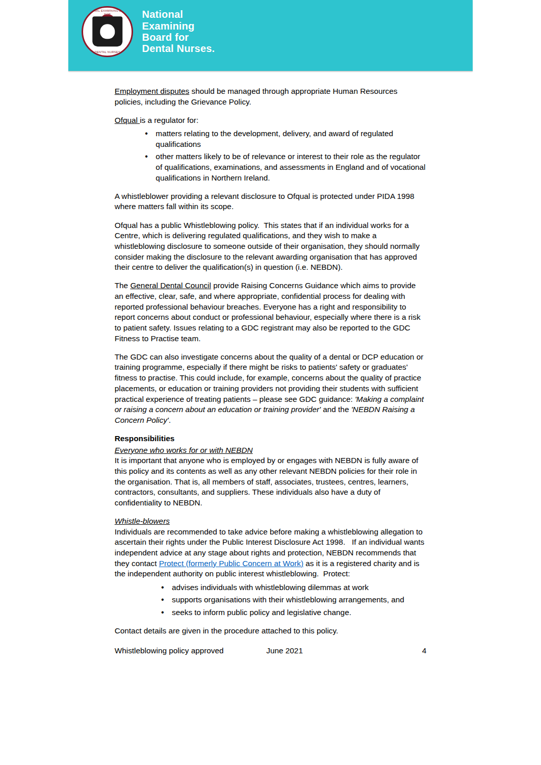NATIONAL EXAMINING BOARD FOR DENTAL NURSES
National
Examining
Board for
Dental Nurses.
Employment disputes should be managed through appropriate Human Resources policies, including the Grievance Policy.
Ofqual is a regulator for:
matters relating to the development, delivery, and award of regulated qualifications
other matters likely to be of relevance or interest to their role as the regulator of qualifications, examinations, and assessments in England and of vocational qualifications in Northern Ireland.
A whistleblower providing a relevant disclosure to Ofqual is protected under PIDA 1998 where matters fall within its scope.
Ofqual has a public Whistleblowing policy. This states that if an individual works for a Centre, which is delivering regulated qualifications, and they wish to make a whistleblowing disclosure to someone outside of their organisation, they should normally consider making the disclosure to the relevant awarding organisation that has approved their centre to deliver the qualification(s) in question (i.e. NEBDN).
The General Dental Council provide Raising Concerns Guidance which aims to provide an effective, clear, safe, and where appropriate, confidential process for dealing with reported professional behaviour breaches. Everyone has a right and responsibility to report concerns about conduct or professional behaviour, especially where there is a risk to patient safety. Issues relating to a GDC registrant may also be reported to the GDC Fitness to Practise team.
The GDC can also investigate concerns about the quality of a dental or DCP education or training programme, especially if there might be risks to patients' safety or graduates' fitness to practise. This could include, for example, concerns about the quality of practice placements, or education or training providers not providing their students with sufficient practical experience of treating patients – please see GDC guidance: 'Making a complaint or raising a concern about an education or training provider' and the 'NEBDN Raising a Concern Policy'.
Responsibilities
Everyone who works for or with NEBDN
It is important that anyone who is employed by or engages with NEBDN is fully aware of this policy and its contents as well as any other relevant NEBDN policies for their role in the organisation. That is, all members of staff, associates, trustees, centres, learners, contractors, consultants, and suppliers. These individuals also have a duty of confidentiality to NEBDN.
Whistle-blowers
Individuals are recommended to take advice before making a whistleblowing allegation to ascertain their rights under the Public Interest Disclosure Act 1998. If an individual wants independent advice at any stage about rights and protection, NEBDN recommends that they contact Protect (formerly Public Concern at Work) as it is a registered charity and is the independent authority on public interest whistleblowing. Protect:
advises individuals with whistleblowing dilemmas at work
supports organisations with their whistleblowing arrangements, and
seeks to inform public policy and legislative change.
Contact details are given in the procedure attached to this policy.
Whistleblowing policy approved
June 2021
4